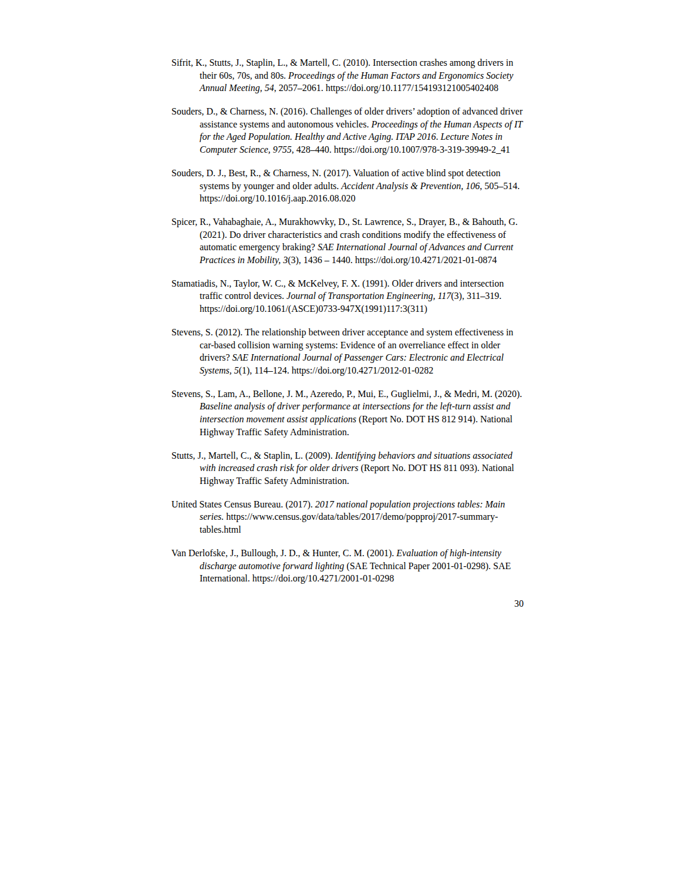Sifrit, K., Stutts, J., Staplin, L., & Martell, C. (2010). Intersection crashes among drivers in their 60s, 70s, and 80s. Proceedings of the Human Factors and Ergonomics Society Annual Meeting, 54, 2057–2061. https://doi.org/10.1177/154193121005402408
Souders, D., & Charness, N. (2016). Challenges of older drivers’ adoption of advanced driver assistance systems and autonomous vehicles. Proceedings of the Human Aspects of IT for the Aged Population. Healthy and Active Aging. ITAP 2016. Lecture Notes in Computer Science, 9755, 428–440. https://doi.org/10.1007/978-3-319-39949-2_41
Souders, D. J., Best, R., & Charness, N. (2017). Valuation of active blind spot detection systems by younger and older adults. Accident Analysis & Prevention, 106, 505–514. https://doi.org/10.1016/j.aap.2016.08.020
Spicer, R., Vahabaghaie, A., Murakhowvky, D., St. Lawrence, S., Drayer, B., & Bahouth, G. (2021). Do driver characteristics and crash conditions modify the effectiveness of automatic emergency braking? SAE International Journal of Advances and Current Practices in Mobility, 3(3), 1436 – 1440. https://doi.org/10.4271/2021-01-0874
Stamatiadis, N., Taylor, W. C., & McKelvey, F. X. (1991). Older drivers and intersection traffic control devices. Journal of Transportation Engineering, 117(3), 311–319. https://doi.org/10.1061/(ASCE)0733-947X(1991)117:3(311)
Stevens, S. (2012). The relationship between driver acceptance and system effectiveness in car-based collision warning systems: Evidence of an overreliance effect in older drivers? SAE International Journal of Passenger Cars: Electronic and Electrical Systems, 5(1), 114–124. https://doi.org/10.4271/2012-01-0282
Stevens, S., Lam, A., Bellone, J. M., Azeredo, P., Mui, E., Guglielmi, J., & Medri, M. (2020). Baseline analysis of driver performance at intersections for the left-turn assist and intersection movement assist applications (Report No. DOT HS 812 914). National Highway Traffic Safety Administration.
Stutts, J., Martell, C., & Staplin, L. (2009). Identifying behaviors and situations associated with increased crash risk for older drivers (Report No. DOT HS 811 093). National Highway Traffic Safety Administration.
United States Census Bureau. (2017). 2017 national population projections tables: Main series. https://www.census.gov/data/tables/2017/demo/popproj/2017-summary-tables.html
Van Derlofske, J., Bullough, J. D., & Hunter, C. M. (2001). Evaluation of high-intensity discharge automotive forward lighting (SAE Technical Paper 2001-01-0298). SAE International. https://doi.org/10.4271/2001-01-0298
30